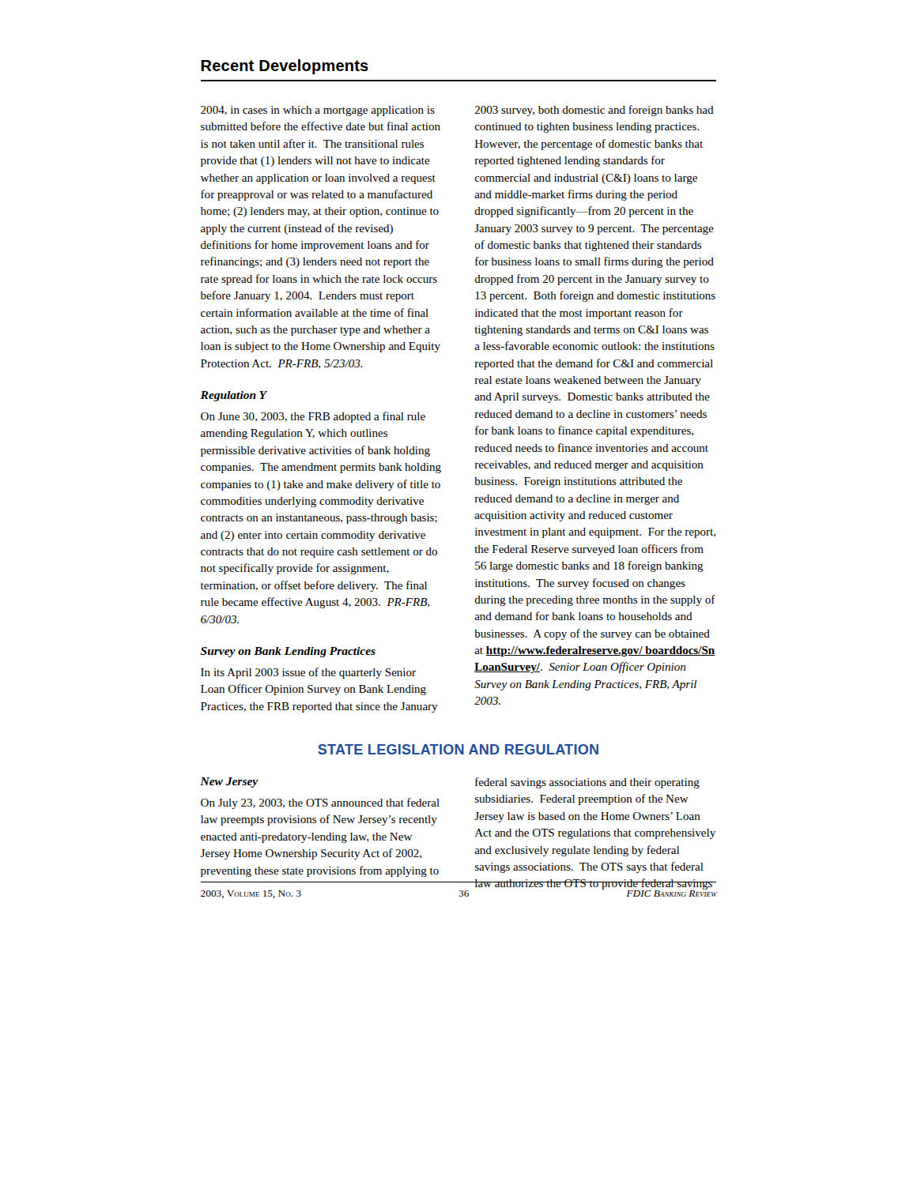Recent Developments
2004, in cases in which a mortgage application is submitted before the effective date but final action is not taken until after it. The transitional rules provide that (1) lenders will not have to indicate whether an application or loan involved a request for preapproval or was related to a manufactured home; (2) lenders may, at their option, continue to apply the current (instead of the revised) definitions for home improvement loans and for refinancings; and (3) lenders need not report the rate spread for loans in which the rate lock occurs before January 1, 2004. Lenders must report certain information available at the time of final action, such as the purchaser type and whether a loan is subject to the Home Ownership and Equity Protection Act. PR-FRB, 5/23/03.
Regulation Y
On June 30, 2003, the FRB adopted a final rule amending Regulation Y, which outlines permissible derivative activities of bank holding companies. The amendment permits bank holding companies to (1) take and make delivery of title to commodities underlying commodity derivative contracts on an instantaneous, pass-through basis; and (2) enter into certain commodity derivative contracts that do not require cash settlement or do not specifically provide for assignment, termination, or offset before delivery. The final rule became effective August 4, 2003. PR-FRB, 6/30/03.
Survey on Bank Lending Practices
In its April 2003 issue of the quarterly Senior Loan Officer Opinion Survey on Bank Lending Practices, the FRB reported that since the January 2003 survey, both domestic and foreign banks had continued to tighten business lending practices. However, the percentage of domestic banks that reported tightened lending standards for commercial and industrial (C&I) loans to large and middle-market firms during the period dropped significantly—from 20 percent in the January 2003 survey to 9 percent. The percentage of domestic banks that tightened their standards for business loans to small firms during the period dropped from 20 percent in the January survey to 13 percent. Both foreign and domestic institutions indicated that the most important reason for tightening standards and terms on C&I loans was a less-favorable economic outlook: the institutions reported that the demand for C&I and commercial real estate loans weakened between the January and April surveys. Domestic banks attributed the reduced demand to a decline in customers’ needs for bank loans to finance capital expenditures, reduced needs to finance inventories and account receivables, and reduced merger and acquisition business. Foreign institutions attributed the reduced demand to a decline in merger and acquisition activity and reduced customer investment in plant and equipment. For the report, the Federal Reserve surveyed loan officers from 56 large domestic banks and 18 foreign banking institutions. The survey focused on changes during the preceding three months in the supply of and demand for bank loans to households and businesses. A copy of the survey can be obtained at http://www.federalreserve.gov/ boarddocs/SnLoanSurvey/. Senior Loan Officer Opinion Survey on Bank Lending Practices, FRB, April 2003.
STATE LEGISLATION AND REGULATION
New Jersey
On July 23, 2003, the OTS announced that federal law preempts provisions of New Jersey’s recently enacted anti-predatory-lending law, the New Jersey Home Ownership Security Act of 2002, preventing these state provisions from applying to federal savings associations and their operating subsidiaries. Federal preemption of the New Jersey law is based on the Home Owners’ Loan Act and the OTS regulations that comprehensively and exclusively regulate lending by federal savings associations. The OTS says that federal law authorizes the OTS to provide federal savings
2003, Volume 15, No. 3
36
FDIC Banking Review